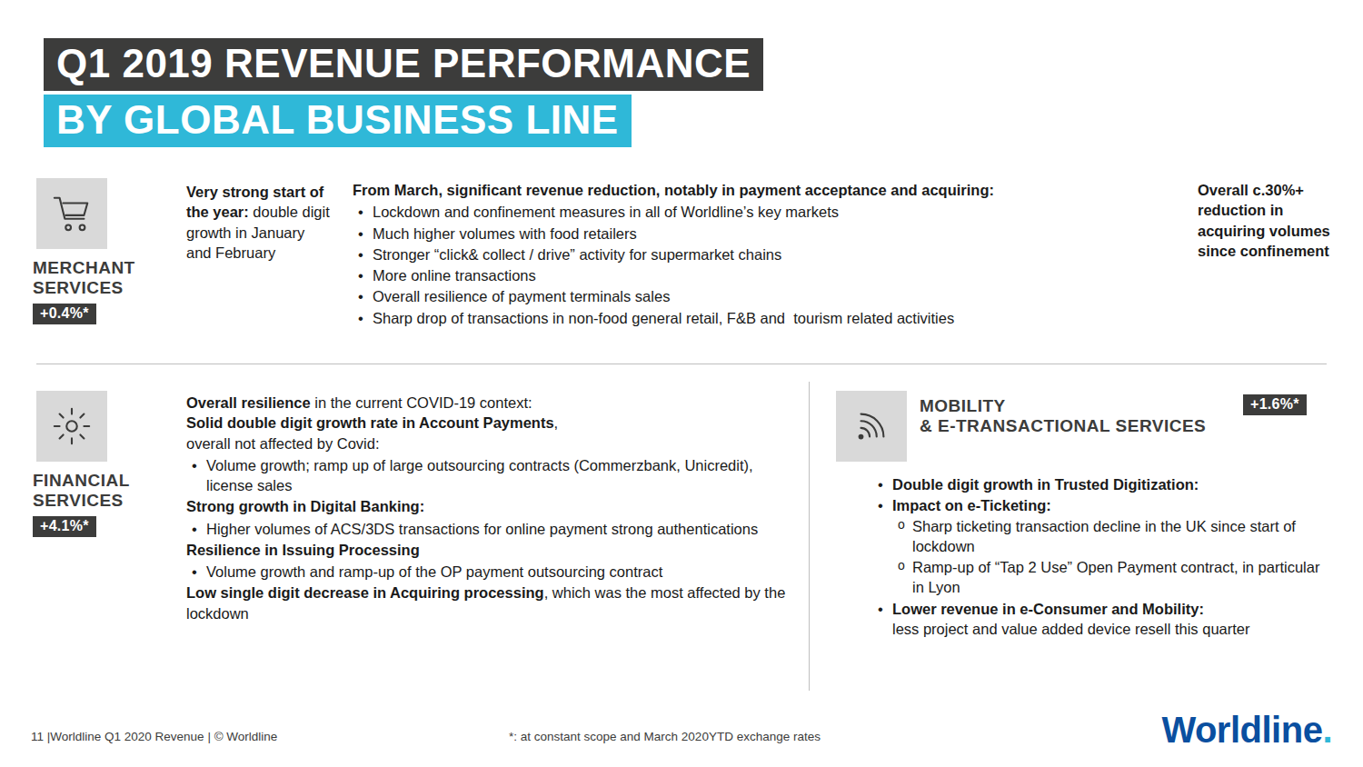Q1 2019 REVENUE PERFORMANCE
BY GLOBAL BUSINESS LINE
MERCHANT
SERVICES
+0.4%*
Very strong start of the year: double digit growth in January and February
From March, significant revenue reduction, notably in payment acceptance and acquiring:
Lockdown and confinement measures in all of Worldline’s key markets
Much higher volumes with food retailers
Stronger “click& collect / drive” activity for supermarket chains
More online transactions
Overall resilience of payment terminals sales
Sharp drop of transactions in non-food general retail, F&B and tourism related activities
Overall c.30%+ reduction in acquiring volumes since confinement
FINANCIAL
SERVICES
+4.1%*
Overall resilience in the current COVID-19 context:
Solid double digit growth rate in Account Payments,
overall not affected by Covid:
Volume growth; ramp up of large outsourcing contracts (Commerzbank, Unicredit), license sales
Strong growth in Digital Banking:
Higher volumes of ACS/3DS transactions for online payment strong authentications
Resilience in Issuing Processing
Volume growth and ramp-up of the OP payment outsourcing contract
Low single digit decrease in Acquiring processing, which was the most affected by the lockdown
MOBILITY
& E-TRANSACTIONAL SERVICES
+1.6%*
Double digit growth in Trusted Digitization:
Impact on e-Ticketing:
Sharp ticketing transaction decline in the UK since start of lockdown
Ramp-up of “Tap 2 Use” Open Payment contract, in particular in Lyon
Lower revenue in e-Consumer and Mobility:
less project and value added device resell this quarter
11 |Worldline Q1 2020 Revenue | © Worldline
*: at constant scope and March 2020YTD exchange rates
Worldline.